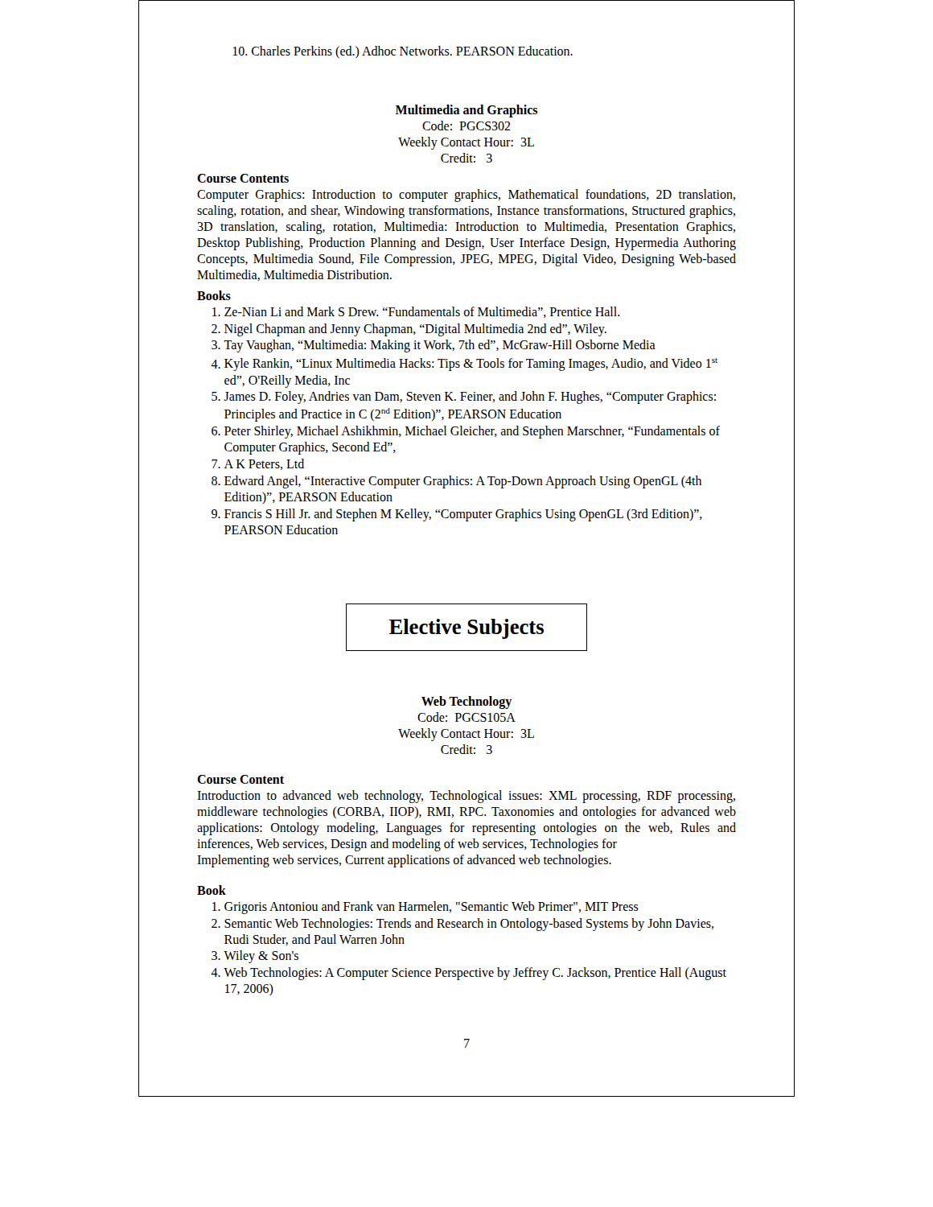Charles Perkins (ed.) Adhoc Networks. PEARSON Education.
Multimedia and Graphics
Code: PGCS302
Weekly Contact Hour: 3L
Credit: 3
Course Contents
Computer Graphics: Introduction to computer graphics, Mathematical foundations, 2D translation, scaling, rotation, and shear, Windowing transformations, Instance transformations, Structured graphics, 3D translation, scaling, rotation, Multimedia: Introduction to Multimedia, Presentation Graphics, Desktop Publishing, Production Planning and Design, User Interface Design, Hypermedia Authoring Concepts, Multimedia Sound, File Compression, JPEG, MPEG, Digital Video, Designing Web-based Multimedia, Multimedia Distribution.
Books
Ze-Nian Li and Mark S Drew. “Fundamentals of Multimedia”, Prentice Hall.
Nigel Chapman and Jenny Chapman, “Digital Multimedia 2nd ed”, Wiley.
Tay Vaughan, “Multimedia: Making it Work, 7th ed”, McGraw-Hill Osborne Media
Kyle Rankin, “Linux Multimedia Hacks: Tips & Tools for Taming Images, Audio, and Video 1st ed”, O'Reilly Media, Inc
James D. Foley, Andries van Dam, Steven K. Feiner, and John F. Hughes, “Computer Graphics: Principles and Practice in C (2nd Edition)”, PEARSON Education
Peter Shirley, Michael Ashikhmin, Michael Gleicher, and Stephen Marschner, “Fundamentals of Computer Graphics, Second Ed”,
A K Peters, Ltd
Edward Angel, “Interactive Computer Graphics: A Top-Down Approach Using OpenGL (4th Edition)”, PEARSON Education
Francis S Hill Jr. and Stephen M Kelley, “Computer Graphics Using OpenGL (3rd Edition)”, PEARSON Education
Elective Subjects
Web Technology
Code: PGCS105A
Weekly Contact Hour: 3L
Credit: 3
Course Content
Introduction to advanced web technology, Technological issues: XML processing, RDF processing, middleware technologies (CORBA, IIOP), RMI, RPC. Taxonomies and ontologies for advanced web applications: Ontology modeling, Languages for representing ontologies on the web, Rules and inferences, Web services, Design and modeling of web services, Technologies for
Implementing web services, Current applications of advanced web technologies.
Book
Grigoris Antoniou and Frank van Harmelen, "Semantic Web Primer", MIT Press
Semantic Web Technologies: Trends and Research in Ontology-based Systems by John Davies, Rudi Studer, and Paul Warren John
Wiley & Son's
Web Technologies: A Computer Science Perspective by Jeffrey C. Jackson, Prentice Hall (August 17, 2006)
7